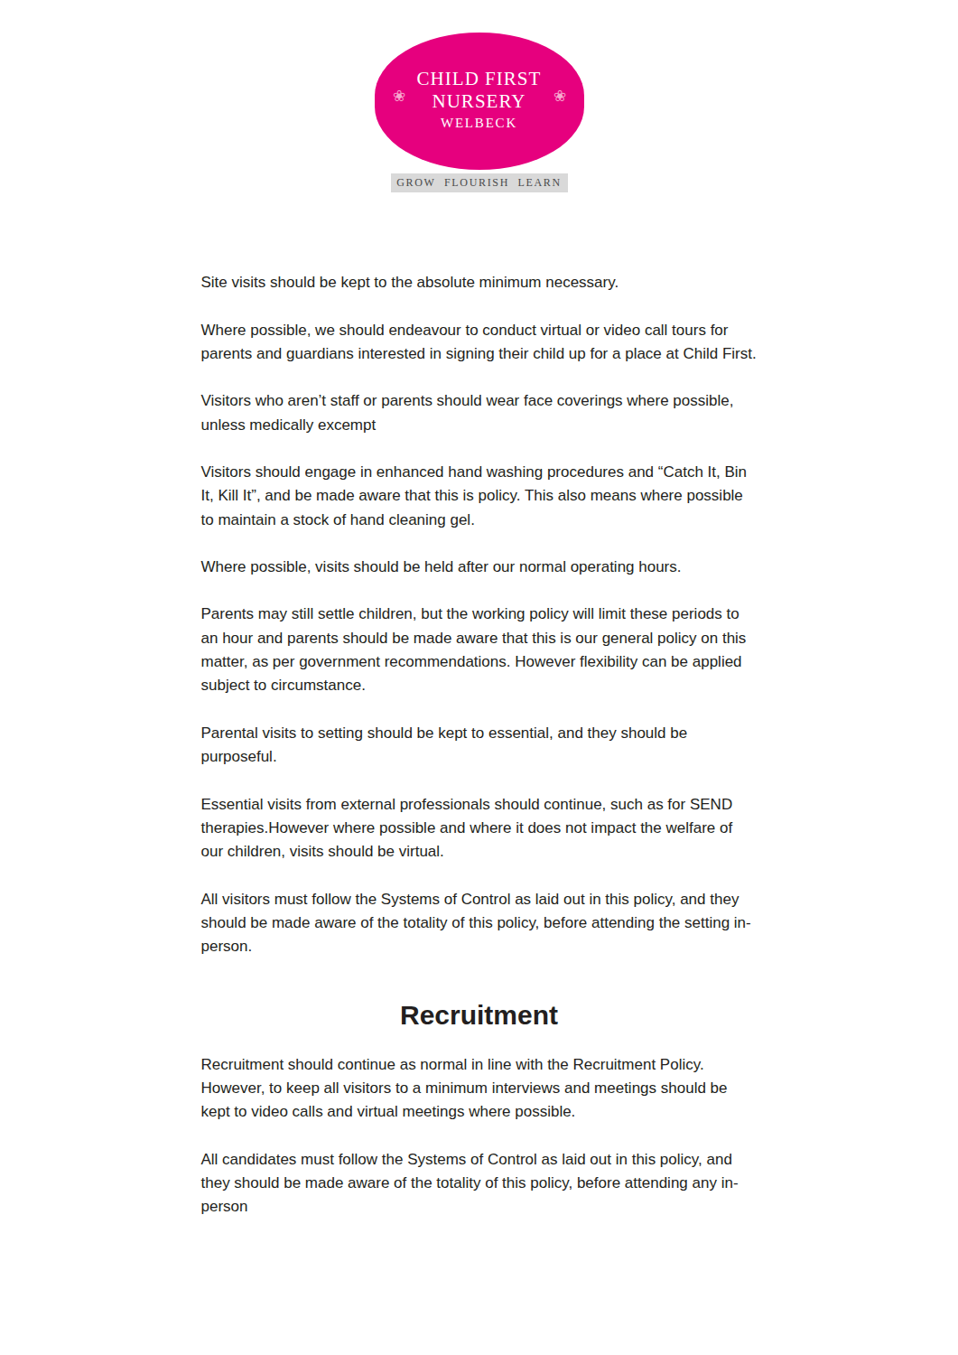❀ ❀ Child First Nursery Welbeck Grow Flourish Learn
Site visits should be kept to the absolute minimum necessary.
Where possible, we should endeavour to conduct virtual or video call tours for parents and guardians interested in signing their child up for a place at Child First.
Visitors who aren’t staff or parents should wear face coverings where possible, unless medically excempt
Visitors should engage in enhanced hand washing procedures and “Catch It, Bin It, Kill It”, and be made aware that this is policy. This also means where possible to maintain a stock of hand cleaning gel.
Where possible, visits should be held after our normal operating hours.
Parents may still settle children, but the working policy will limit these periods to an hour and parents should be made aware that this is our general policy on this matter, as per government recommendations. However flexibility can be applied subject to circumstance.
Parental visits to setting should be kept to essential, and they should be purposeful.
Essential visits from external professionals should continue, such as for SEND therapies.However where possible and where it does not impact the welfare of our children, visits should be virtual.
All visitors must follow the Systems of Control as laid out in this policy, and they should be made aware of the totality of this policy, before attending the setting in-person.
Recruitment
Recruitment should continue as normal in line with the Recruitment Policy. However, to keep all visitors to a minimum interviews and meetings should be kept to video calls and virtual meetings where possible.
All candidates must follow the Systems of Control as laid out in this policy, and they should be made aware of the totality of this policy, before attending any in-person